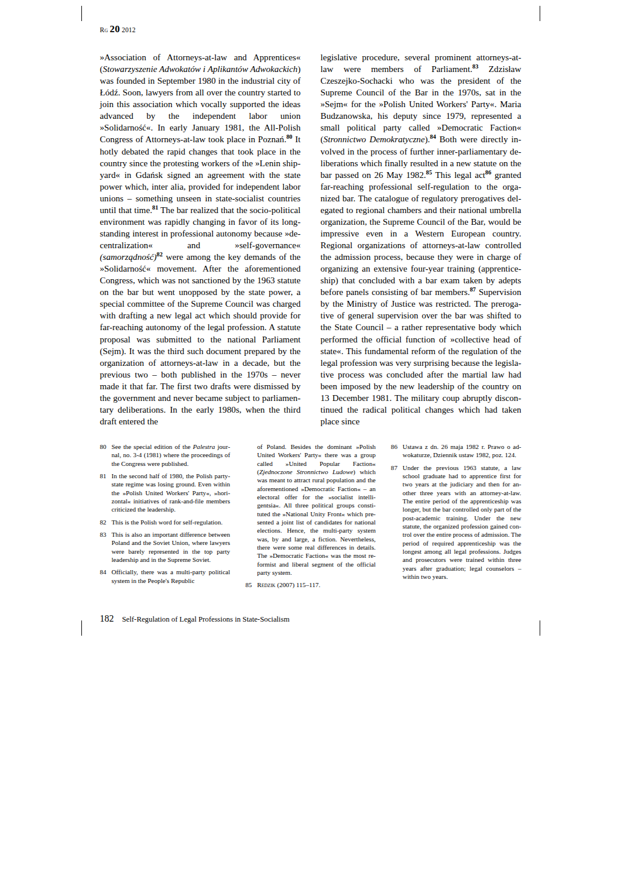Rg 20 2012
»Association of Attorneys-at-law and Apprentices« (Stowarzyszenie Adwokatów i Aplikantów Adwokackich) was founded in September 1980 in the industrial city of Łódź. Soon, lawyers from all over the country started to join this association which vocally supported the ideas advanced by the independent labor union »Solidarność«. In early January 1981, the All-Polish Congress of Attorneys-at-law took place in Poznań.80 It hotly debated the rapid changes that took place in the country since the protesting workers of the »Lenin shipyard« in Gdańsk signed an agreement with the state power which, inter alia, provided for independent labor unions – something unseen in state-socialist countries until that time.81 The bar realized that the socio-political environment was rapidly changing in favor of its longstanding interest in professional autonomy because »de-centralization« and »self-governance« (samorządność)82 were among the key demands of the »Solidarność« movement. After the aforementioned Congress, which was not sanctioned by the 1963 statute on the bar but went unopposed by the state power, a special committee of the Supreme Council was charged with drafting a new legal act which should provide for far-reaching autonomy of the legal profession. A statute proposal was submitted to the national Parliament (Sejm). It was the third such document prepared by the organization of attorneys-at-law in a decade, but the previous two – both published in the 1970s – never made it that far. The first two drafts were dismissed by the government and never became subject to parliamentary deliberations. In the early 1980s, when the third draft entered the
legislative procedure, several prominent attorneys-at-law were members of Parliament.83 Zdzisław Czeszejko-Sochacki who was the president of the Supreme Council of the Bar in the 1970s, sat in the »Sejm« for the »Polish United Workers' Party«. Maria Budzanowska, his deputy since 1979, represented a small political party called »Democratic Faction« (Stronnictwo Demokratyczne).84 Both were directly involved in the process of further inner-parliamentary deliberations which finally resulted in a new statute on the bar passed on 26 May 1982.85 This legal act86 granted far-reaching professional self-regulation to the organized bar. The catalogue of regulatory prerogatives delegated to regional chambers and their national umbrella organization, the Supreme Council of the Bar, would be impressive even in a Western European country. Regional organizations of attorneys-at-law controlled the admission process, because they were in charge of organizing an extensive four-year training (apprenticeship) that concluded with a bar exam taken by adepts before panels consisting of bar members.87 Supervision by the Ministry of Justice was restricted. The prerogative of general supervision over the bar was shifted to the State Council – a rather representative body which performed the official function of »collective head of state«. This fundamental reform of the regulation of the legal profession was very surprising because the legislative process was concluded after the martial law had been imposed by the new leadership of the country on 13 December 1981. The military coup abruptly discontinued the radical political changes which had taken place since
80 See the special edition of the Palestra journal, no. 3-4 (1981) where the proceedings of the Congress were published.
81 In the second half of 1980, the Polish party-state regime was losing ground. Even within the »Polish United Workers' Party«, »horizontal« initiatives of rank-and-file members criticized the leadership.
82 This is the Polish word for self-regulation.
83 This is also an important difference between Poland and the Soviet Union, where lawyers were barely represented in the top party leadership and in the Supreme Soviet.
84 Officially, there was a multi-party political system in the People's Republic
of Poland. Besides the dominant »Polish United Workers' Party« there was a group called »United Popular Faction« (Zjednoczone Stronnictwo Ludowe) which was meant to attract rural population and the aforementioned »Democratic Faction« – an electoral offer for the »socialist intelligentsia«. All three political groups constituted the »National Unity Front« which presented a joint list of candidates for national elections. Hence, the multi-party system was, by and large, a fiction. Nevertheless, there were some real differences in details. The »Democratic Faction« was the most reformist and liberal segment of the official party system.
85 Redzik (2007) 115–117.
86 Ustawa z dn. 26 maja 1982 r. Prawo o adwokaturze, Dziennik ustaw 1982, poz. 124.
87 Under the previous 1963 statute, a law school graduate had to apprentice first for two years at the judiciary and then for another three years with an attorney-at-law. The entire period of the apprenticeship was longer, but the bar controlled only part of the post-academic training. Under the new statute, the organized profession gained control over the entire process of admission. The period of required apprenticeship was the longest among all legal professions. Judges and prosecutors were trained within three years after graduation; legal counselors – within two years.
182 Self-Regulation of Legal Professions in State-Socialism